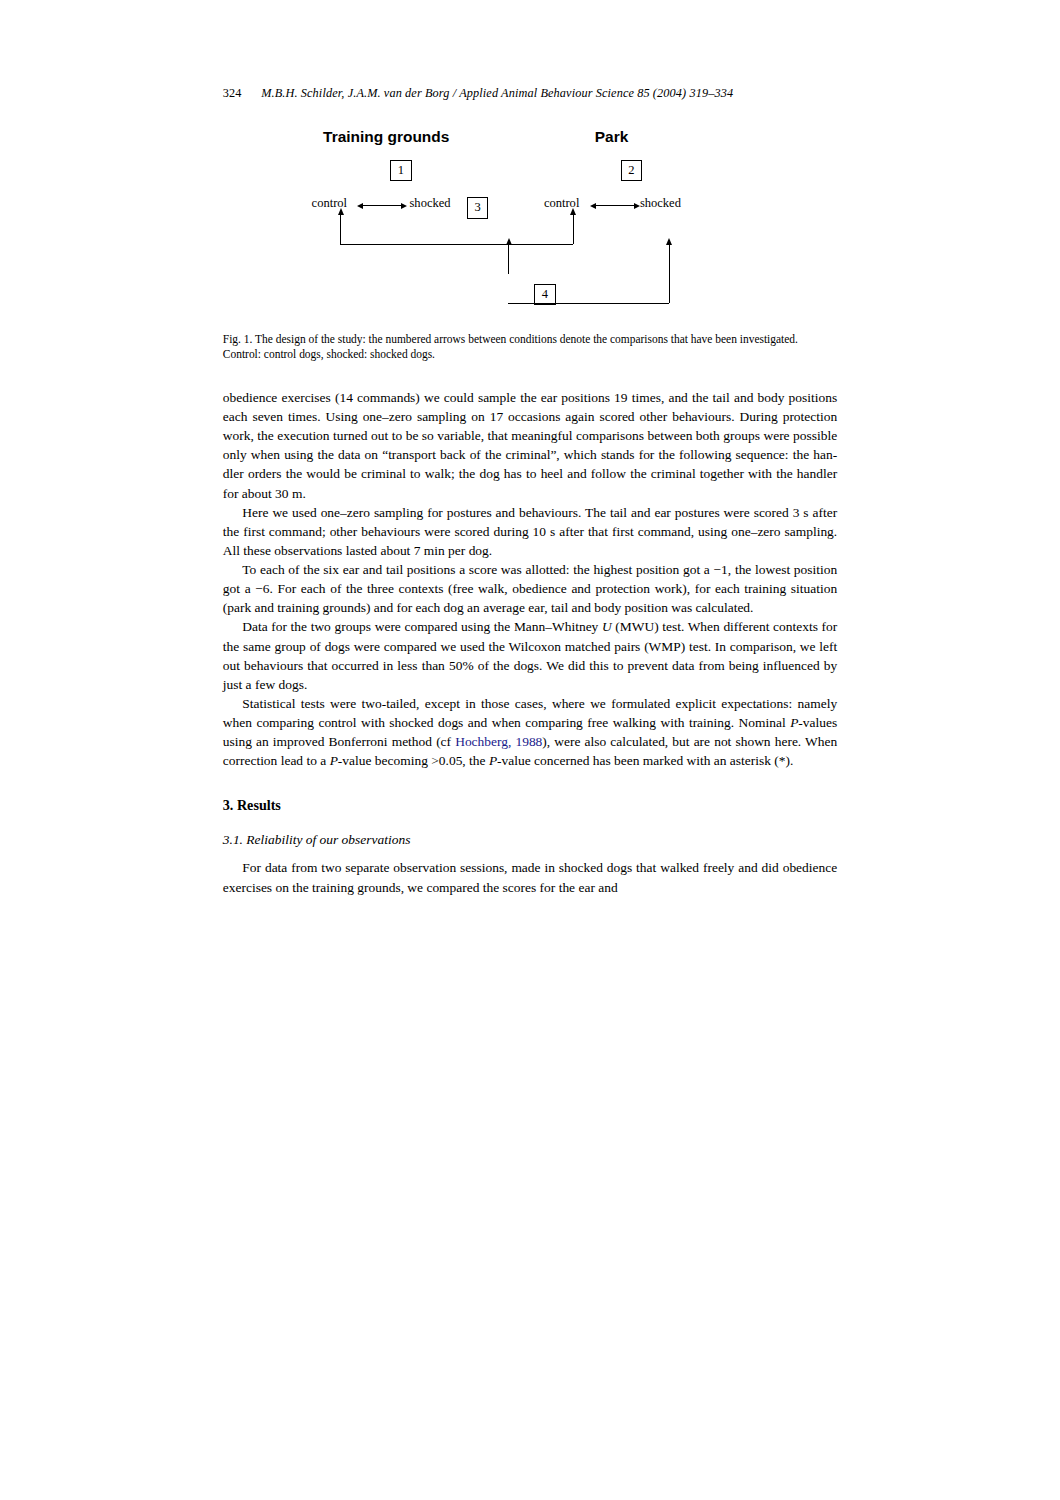324 M.B.H. Schilder, J.A.M. van der Borg / Applied Animal Behaviour Science 85 (2004) 319–334
Training grounds Park 1 2 3 4 control shocked control shocked
Fig. 1. The design of the study: the numbered arrows between conditions denote the comparisons that have been investigated. Control: control dogs, shocked: shocked dogs.
obedience exercises (14 commands) we could sample the ear positions 19 times, and the tail and body positions each seven times. Using one–zero sampling on 17 occasions again scored other behaviours. During protection work, the execution turned out to be so variable, that meaningful comparisons between both groups were possible only when using the data on “transport back of the criminal”, which stands for the following sequence: the handler orders the would be criminal to walk; the dog has to heel and follow the criminal together with the handler for about 30 m.
Here we used one–zero sampling for postures and behaviours. The tail and ear postures were scored 3 s after the first command; other behaviours were scored during 10 s after that first command, using one–zero sampling. All these observations lasted about 7 min per dog.
To each of the six ear and tail positions a score was allotted: the highest position got a −1, the lowest position got a −6. For each of the three contexts (free walk, obedience and protection work), for each training situation (park and training grounds) and for each dog an average ear, tail and body position was calculated.
Data for the two groups were compared using the Mann–Whitney U (MWU) test. When different contexts for the same group of dogs were compared we used the Wilcoxon matched pairs (WMP) test. In comparison, we left out behaviours that occurred in less than 50% of the dogs. We did this to prevent data from being influenced by just a few dogs.
Statistical tests were two-tailed, except in those cases, where we formulated explicit expectations: namely when comparing control with shocked dogs and when comparing free walking with training. Nominal P-values using an improved Bonferroni method (cf Hochberg, 1988), were also calculated, but are not shown here. When correction lead to a P-value becoming >0.05, the P-value concerned has been marked with an asterisk (*).
3. Results
3.1. Reliability of our observations
For data from two separate observation sessions, made in shocked dogs that walked freely and did obedience exercises on the training grounds, we compared the scores for the ear and